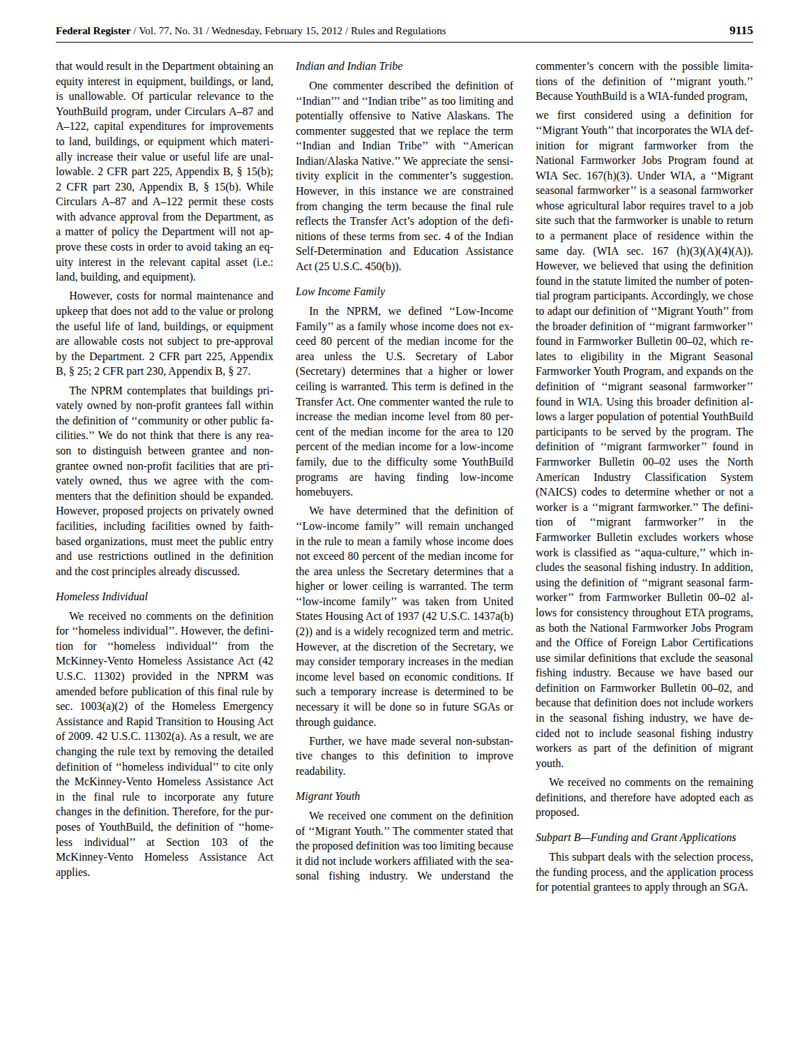Federal Register / Vol. 77, No. 31 / Wednesday, February 15, 2012 / Rules and Regulations
9115
that would result in the Department obtaining an equity interest in equipment, buildings, or land, is unallowable. Of particular relevance to the YouthBuild program, under Circulars A–87 and A–122, capital expenditures for improvements to land, buildings, or equipment which materially increase their value or useful life are unallowable. 2 CFR part 225, Appendix B, § 15(b); 2 CFR part 230, Appendix B, § 15(b). While Circulars A–87 and A–122 permit these costs with advance approval from the Department, as a matter of policy the Department will not approve these costs in order to avoid taking an equity interest in the relevant capital asset (i.e.: land, building, and equipment).
However, costs for normal maintenance and upkeep that does not add to the value or prolong the useful life of land, buildings, or equipment are allowable costs not subject to pre-approval by the Department. 2 CFR part 225, Appendix B, § 25; 2 CFR part 230, Appendix B, § 27.
The NPRM contemplates that buildings privately owned by non-profit grantees fall within the definition of ‘‘community or other public facilities.’’ We do not think that there is any reason to distinguish between grantee and non-grantee owned non-profit facilities that are privately owned, thus we agree with the commenters that the definition should be expanded. However, proposed projects on privately owned facilities, including facilities owned by faith-based organizations, must meet the public entry and use restrictions outlined in the definition and the cost principles already discussed.
Homeless Individual
We received no comments on the definition for ‘‘homeless individual’’. However, the definition for ‘‘homeless individual’’ from the McKinney-Vento Homeless Assistance Act (42 U.S.C. 11302) provided in the NPRM was amended before publication of this final rule by sec. 1003(a)(2) of the Homeless Emergency Assistance and Rapid Transition to Housing Act of 2009. 42 U.S.C. 11302(a). As a result, we are changing the rule text by removing the detailed definition of ‘‘homeless individual’’ to cite only the McKinney-Vento Homeless Assistance Act in the final rule to incorporate any future changes in the definition. Therefore, for the purposes of YouthBuild, the definition of ‘‘homeless individual’’ at Section 103 of the McKinney-Vento Homeless Assistance Act applies.
Indian and Indian Tribe
One commenter described the definition of ‘‘Indian’’’ and ‘‘Indian tribe’’ as too limiting and potentially offensive to Native Alaskans. The commenter suggested that we replace the term ‘‘Indian and Indian Tribe’’ with ‘‘American Indian/Alaska Native.’’ We appreciate the sensitivity explicit in the commenter’s suggestion. However, in this instance we are constrained from changing the term because the final rule reflects the Transfer Act’s adoption of the definitions of these terms from sec. 4 of the Indian Self-Determination and Education Assistance Act (25 U.S.C. 450(b)).
Low Income Family
In the NPRM, we defined ‘‘Low-Income Family’’ as a family whose income does not exceed 80 percent of the median income for the area unless the U.S. Secretary of Labor (Secretary) determines that a higher or lower ceiling is warranted. This term is defined in the Transfer Act. One commenter wanted the rule to increase the median income level from 80 percent of the median income for the area to 120 percent of the median income for a low-income family, due to the difficulty some YouthBuild programs are having finding low-income homebuyers.
We have determined that the definition of ‘‘Low-income family’’ will remain unchanged in the rule to mean a family whose income does not exceed 80 percent of the median income for the area unless the Secretary determines that a higher or lower ceiling is warranted. The term ‘‘low-income family’’ was taken from United States Housing Act of 1937 (42 U.S.C. 1437a(b)(2)) and is a widely recognized term and metric. However, at the discretion of the Secretary, we may consider temporary increases in the median income level based on economic conditions. If such a temporary increase is determined to be necessary it will be done so in future SGAs or through guidance.
Further, we have made several non-substantive changes to this definition to improve readability.
Migrant Youth
We received one comment on the definition of ‘‘Migrant Youth.’’ The commenter stated that the proposed definition was too limiting because it did not include workers affiliated with the seasonal fishing industry. We understand the commenter’s concern with the possible limitations of the definition of ‘‘migrant youth.’’ Because YouthBuild is a WIA-funded program,
we first considered using a definition for ‘‘Migrant Youth’’ that incorporates the WIA definition for migrant farmworker from the National Farmworker Jobs Program found at WIA Sec. 167(h)(3). Under WIA, a ‘‘Migrant seasonal farmworker’’ is a seasonal farmworker whose agricultural labor requires travel to a job site such that the farmworker is unable to return to a permanent place of residence within the same day. (WIA sec. 167 (h)(3)(A)(4)(A)). However, we believed that using the definition found in the statute limited the number of potential program participants. Accordingly, we chose to adapt our definition of ‘‘Migrant Youth’’ from the broader definition of ‘‘migrant farmworker’’ found in Farmworker Bulletin 00–02, which relates to eligibility in the Migrant Seasonal Farmworker Youth Program, and expands on the definition of ‘‘migrant seasonal farmworker’’ found in WIA. Using this broader definition allows a larger population of potential YouthBuild participants to be served by the program. The definition of ‘‘migrant farmworker’’ found in Farmworker Bulletin 00–02 uses the North American Industry Classification System (NAICS) codes to determine whether or not a worker is a ‘‘migrant farmworker.’’ The definition of ‘‘migrant farmworker’’ in the Farmworker Bulletin excludes workers whose work is classified as ‘‘aqua-culture,’’ which includes the seasonal fishing industry. In addition, using the definition of ‘‘migrant seasonal farmworker’’ from Farmworker Bulletin 00–02 allows for consistency throughout ETA programs, as both the National Farmworker Jobs Program and the Office of Foreign Labor Certifications use similar definitions that exclude the seasonal fishing industry. Because we have based our definition on Farmworker Bulletin 00–02, and because that definition does not include workers in the seasonal fishing industry, we have decided not to include seasonal fishing industry workers as part of the definition of migrant youth.
We received no comments on the remaining definitions, and therefore have adopted each as proposed.
Subpart B—Funding and Grant Applications
This subpart deals with the selection process, the funding process, and the application process for potential grantees to apply through an SGA.